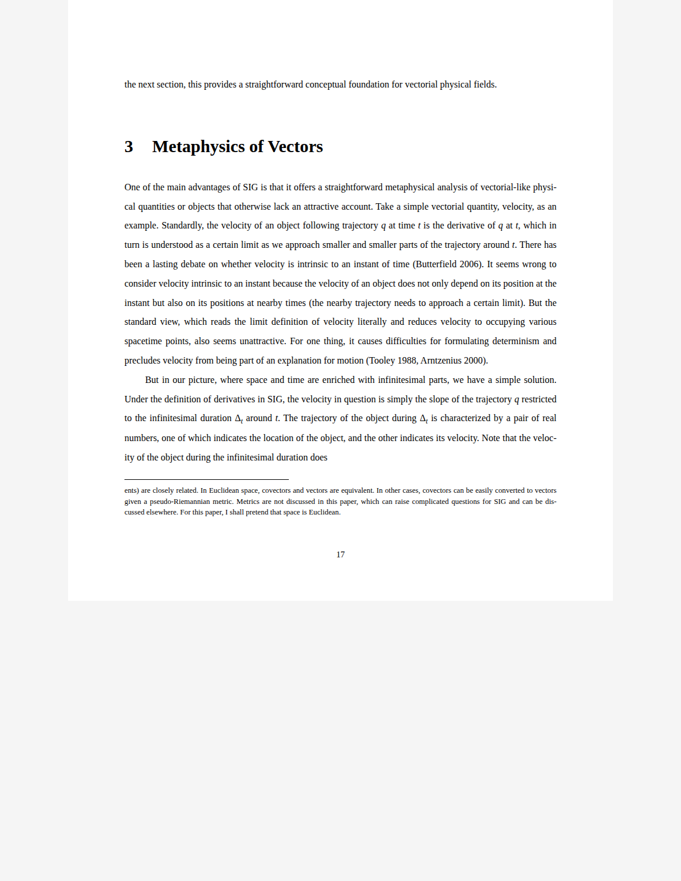the next section, this provides a straightforward conceptual foundation for vectorial physical fields.
3 Metaphysics of Vectors
One of the main advantages of SIG is that it offers a straightforward metaphysical analysis of vectorial-like physical quantities or objects that otherwise lack an attractive account. Take a simple vectorial quantity, velocity, as an example. Standardly, the velocity of an object following trajectory q at time t is the derivative of q at t, which in turn is understood as a certain limit as we approach smaller and smaller parts of the trajectory around t. There has been a lasting debate on whether velocity is intrinsic to an instant of time (Butterfield 2006). It seems wrong to consider velocity intrinsic to an instant because the velocity of an object does not only depend on its position at the instant but also on its positions at nearby times (the nearby trajectory needs to approach a certain limit). But the standard view, which reads the limit definition of velocity literally and reduces velocity to occupying various spacetime points, also seems unattractive. For one thing, it causes difficulties for formulating determinism and precludes velocity from being part of an explanation for motion (Tooley 1988, Arntzenius 2000).
But in our picture, where space and time are enriched with infinitesimal parts, we have a simple solution. Under the definition of derivatives in SIG, the velocity in question is simply the slope of the trajectory q restricted to the infinitesimal duration Δt around t. The trajectory of the object during Δt is characterized by a pair of real numbers, one of which indicates the location of the object, and the other indicates its velocity. Note that the velocity of the object during the infinitesimal duration does
ents) are closely related. In Euclidean space, covectors and vectors are equivalent. In other cases, covectors can be easily converted to vectors given a pseudo-Riemannian metric. Metrics are not discussed in this paper, which can raise complicated questions for SIG and can be discussed elsewhere. For this paper, I shall pretend that space is Euclidean.
17